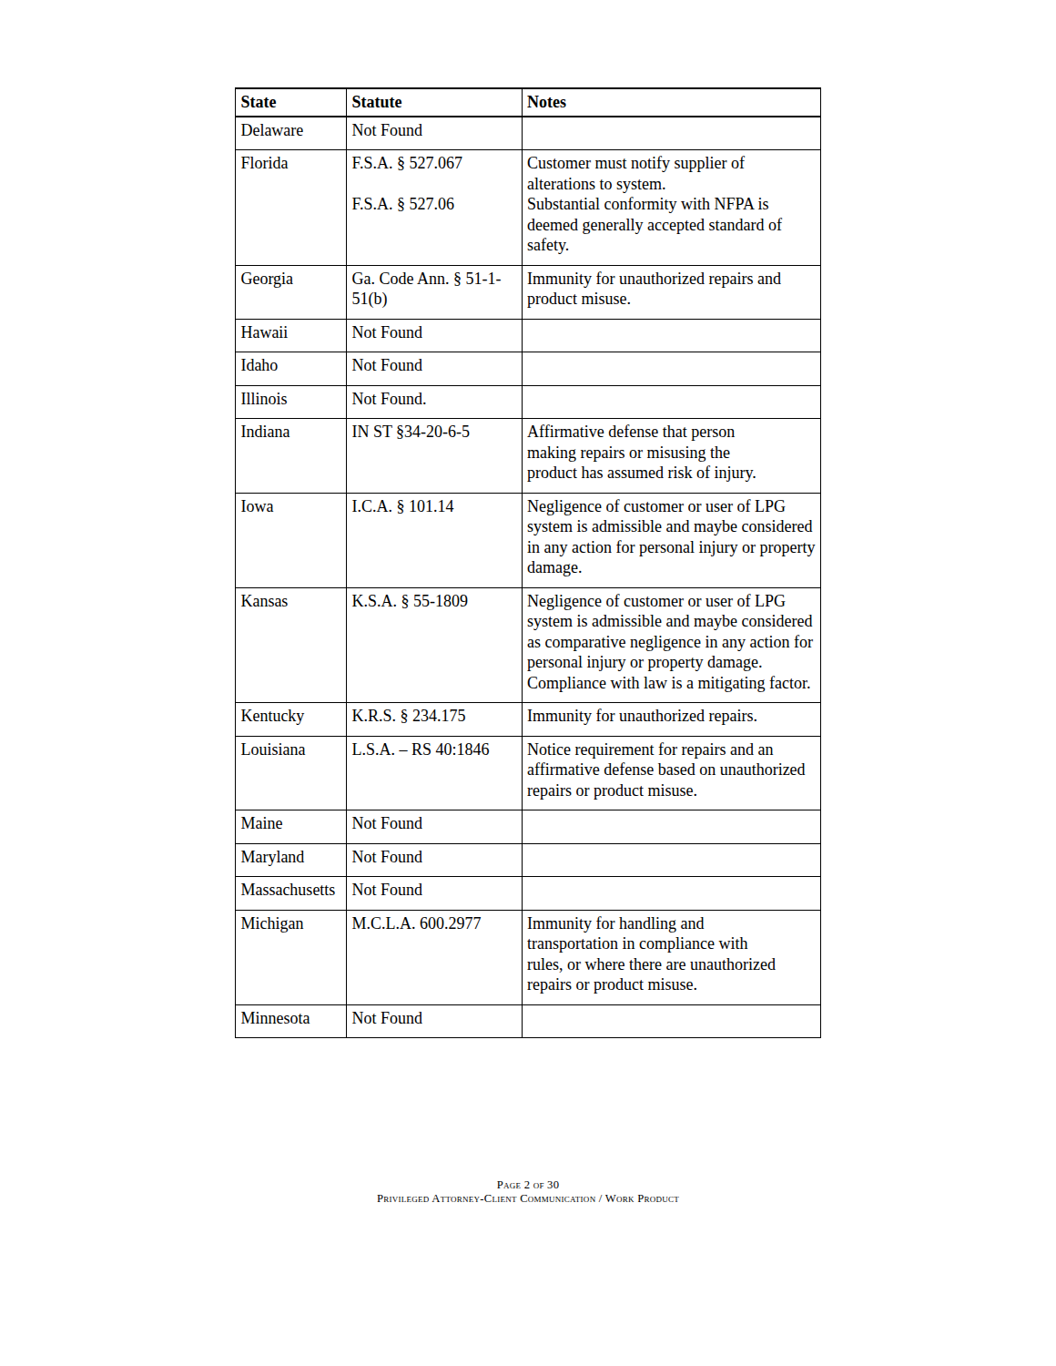| State | Statute | Notes |
| --- | --- | --- |
| Delaware | Not Found | |
| Florida | F.S.A. § 527.067 F.S.A. § 527.06 | Customer must notify supplier of alterations to system. Substantial conformity with NFPA is deemed generally accepted standard of safety. |
| Georgia | Ga. Code Ann. § 51-1-51(b) | Immunity for unauthorized repairs and product misuse. |
| Hawaii | Not Found | |
| Idaho | Not Found | |
| Illinois | Not Found. | |
| Indiana | IN ST §34-20-6-5 | Affirmative defense that person making repairs or misusing the product has assumed risk of injury. |
| Iowa | I.C.A. § 101.14 | Negligence of customer or user of LPG system is admissible and maybe considered in any action for personal injury or property damage. |
| Kansas | K.S.A. § 55-1809 | Negligence of customer or user of LPG system is admissible and maybe considered as comparative negligence in any action for personal injury or property damage. Compliance with law is a mitigating factor. |
| Kentucky | K.R.S. § 234.175 | Immunity for unauthorized repairs. |
| Louisiana | L.S.A. – RS 40:1846 | Notice requirement for repairs and an affirmative defense based on unauthorized repairs or product misuse. |
| Maine | Not Found | |
| Maryland | Not Found | |
| Massachusetts | Not Found | |
| Michigan | M.C.L.A. 600.2977 | Immunity for handling and transportation in compliance with rules, or where there are unauthorized repairs or product misuse. |
| Minnesota | Not Found | |
Page 2 of 30
Privileged Attorney-Client Communication / Work Product